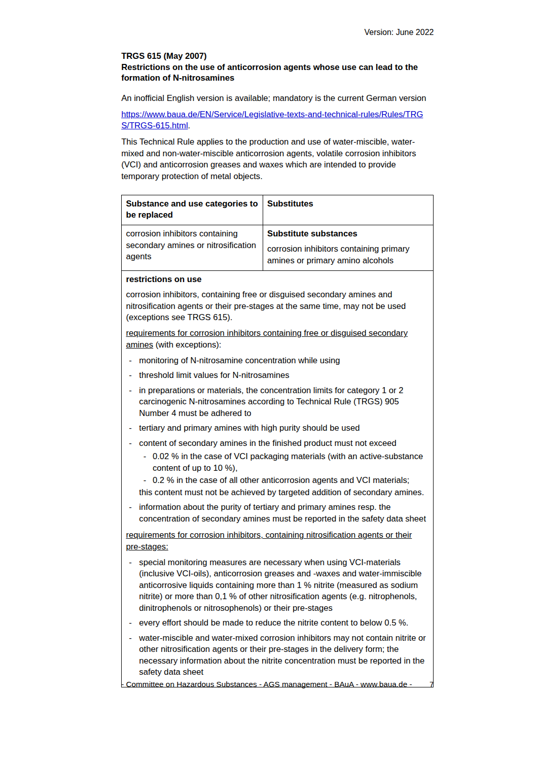Version: June 2022
TRGS 615 (May 2007)
Restrictions on the use of anticorrosion agents whose use can lead to the formation of N-nitrosamines
An inofficial English version is available; mandatory is the current German version
https://www.baua.de/EN/Service/Legislative-texts-and-technical-rules/Rules/TRGS/TRGS-615.html.
This Technical Rule applies to the production and use of water-miscible, water-mixed and non-water-miscible anticorrosion agents, volatile corrosion inhibitors (VCI) and anticorrosion greases and waxes which are intended to provide temporary protection of metal objects.
| Substance and use categories to be replaced | Substitutes |
| corrosion inhibitors containing secondary amines or nitrosification agents | Substitute substances corrosion inhibitors containing primary amines or primary amino alcohols |
| restrictions on use corrosion inhibitors, containing free or disguised secondary amines and nitrosification agents or their pre-stages at the same time, may not be used (exceptions see TRGS 615). requirements for corrosion inhibitors containing free or disguised secondary amines (with exceptions): monitoring of N-nitrosamine concentration while using threshold limit values for N-nitrosamines in preparations or materials, the concentration limits for category 1 or 2 carcinogenic N-nitrosamines according to Technical Rule (TRGS) 905 Number 4 must be adhered to tertiary and primary amines with high purity should be used content of secondary amines in the finished product must not exceed 0.02 % in the case of VCI packaging materials (with an active-substance content of up to 10 %), 0.2 % in the case of all other anticorrosion agents and VCI materials; this content must not be achieved by targeted addition of secondary amines. information about the purity of tertiary and primary amines resp. the concentration of secondary amines must be reported in the safety data sheet requirements for corrosion inhibitors, containing nitrosification agents or their pre-stages: special monitoring measures are necessary when using VCI-materials (inclusive VCI-oils), anticorrosion greases and -waxes and water-immiscible anticorrosive liquids containing more than 1 % nitrite (measured as sodium nitrite) or more than 0,1 % of other nitrosification agents (e.g. nitrophenols, dinitrophenols or nitrosophenols) or their pre-stages every effort should be made to reduce the nitrite content to below 0.5 %. water-miscible and water-mixed corrosion inhibitors may not contain nitrite or other nitrosification agents or their pre-stages in the delivery form; the necessary information about the nitrite concentration must be reported in the safety data sheet |
- Committee on Hazardous Substances - AGS management - BAuA - www.baua.de - 7